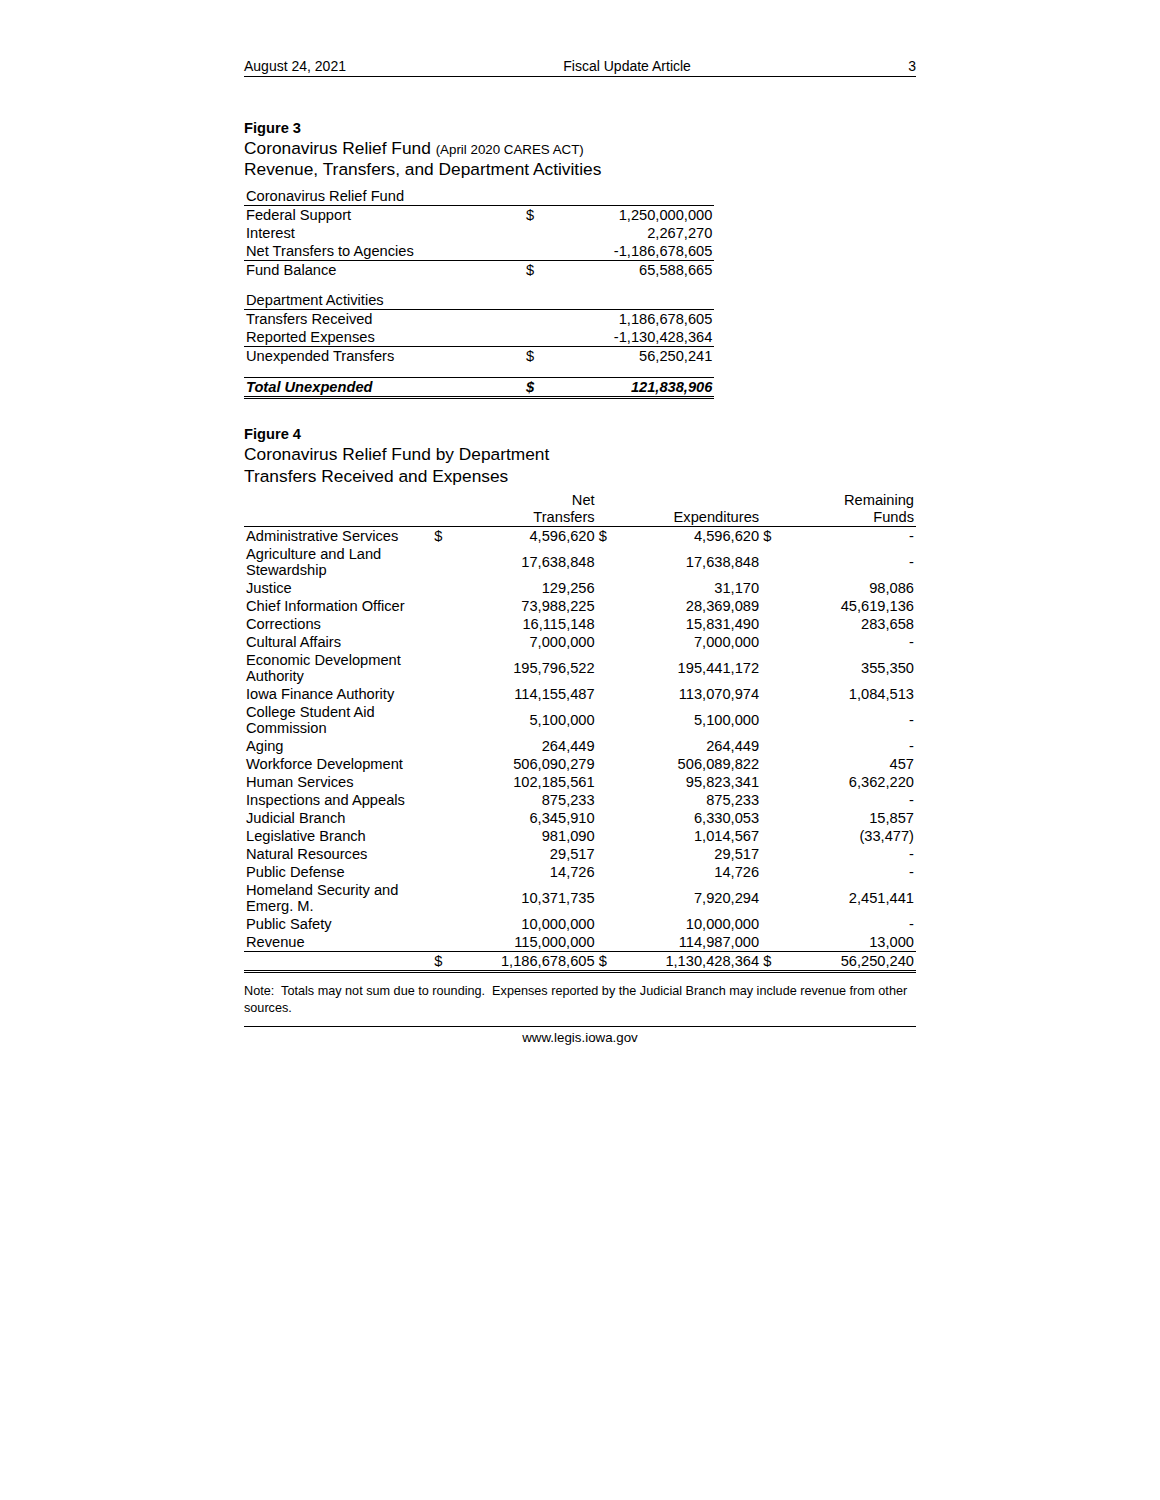August 24, 2021
Fiscal Update Article
3
Figure 3
Coronavirus Relief Fund (April 2020 CARES ACT)
Revenue, Transfers, and Department Activities
| Coronavirus Relief Fund | | |
| Federal Support | $ | 1,250,000,000 |
| Interest | | 2,267,270 |
| Net Transfers to Agencies | | -1,186,678,605 |
| Fund Balance | $ | 65,588,665 |
| Department Activities | | |
| Transfers Received | | 1,186,678,605 |
| Reported Expenses | | -1,130,428,364 |
| Unexpended Transfers | $ | 56,250,241 |
| Total Unexpended | $ | 121,838,906 |
Figure 4
Coronavirus Relief Fund by Department
Transfers Received and Expenses
| | | Net | | | | Remaining |
| --- | --- | --- | --- | --- | --- | --- |
| | | Transfers | | Expenditures | | Funds |
| Administrative Services | $ | 4,596,620 | $ | 4,596,620 | $ | - |
| Agriculture and Land Stewardship | | 17,638,848 | | 17,638,848 | | - |
| Justice | | 129,256 | | 31,170 | | 98,086 |
| Chief Information Officer | | 73,988,225 | | 28,369,089 | | 45,619,136 |
| Corrections | | 16,115,148 | | 15,831,490 | | 283,658 |
| Cultural Affairs | | 7,000,000 | | 7,000,000 | | - |
| Economic Development Authority | | 195,796,522 | | 195,441,172 | | 355,350 |
| Iowa Finance Authority | | 114,155,487 | | 113,070,974 | | 1,084,513 |
| College Student Aid Commission | | 5,100,000 | | 5,100,000 | | - |
| Aging | | 264,449 | | 264,449 | | - |
| Workforce Development | | 506,090,279 | | 506,089,822 | | 457 |
| Human Services | | 102,185,561 | | 95,823,341 | | 6,362,220 |
| Inspections and Appeals | | 875,233 | | 875,233 | | - |
| Judicial Branch | | 6,345,910 | | 6,330,053 | | 15,857 |
| Legislative Branch | | 981,090 | | 1,014,567 | | (33,477) |
| Natural Resources | | 29,517 | | 29,517 | | - |
| Public Defense | | 14,726 | | 14,726 | | - |
| Homeland Security and Emerg. M. | | 10,371,735 | | 7,920,294 | | 2,451,441 |
| Public Safety | | 10,000,000 | | 10,000,000 | | - |
| Revenue | | 115,000,000 | | 114,987,000 | | 13,000 |
| | $ | 1,186,678,605 | $ | 1,130,428,364 | $ | 56,250,240 |
Note: Totals may not sum due to rounding. Expenses reported by the Judicial Branch may include revenue from other sources.
www.legis.iowa.gov